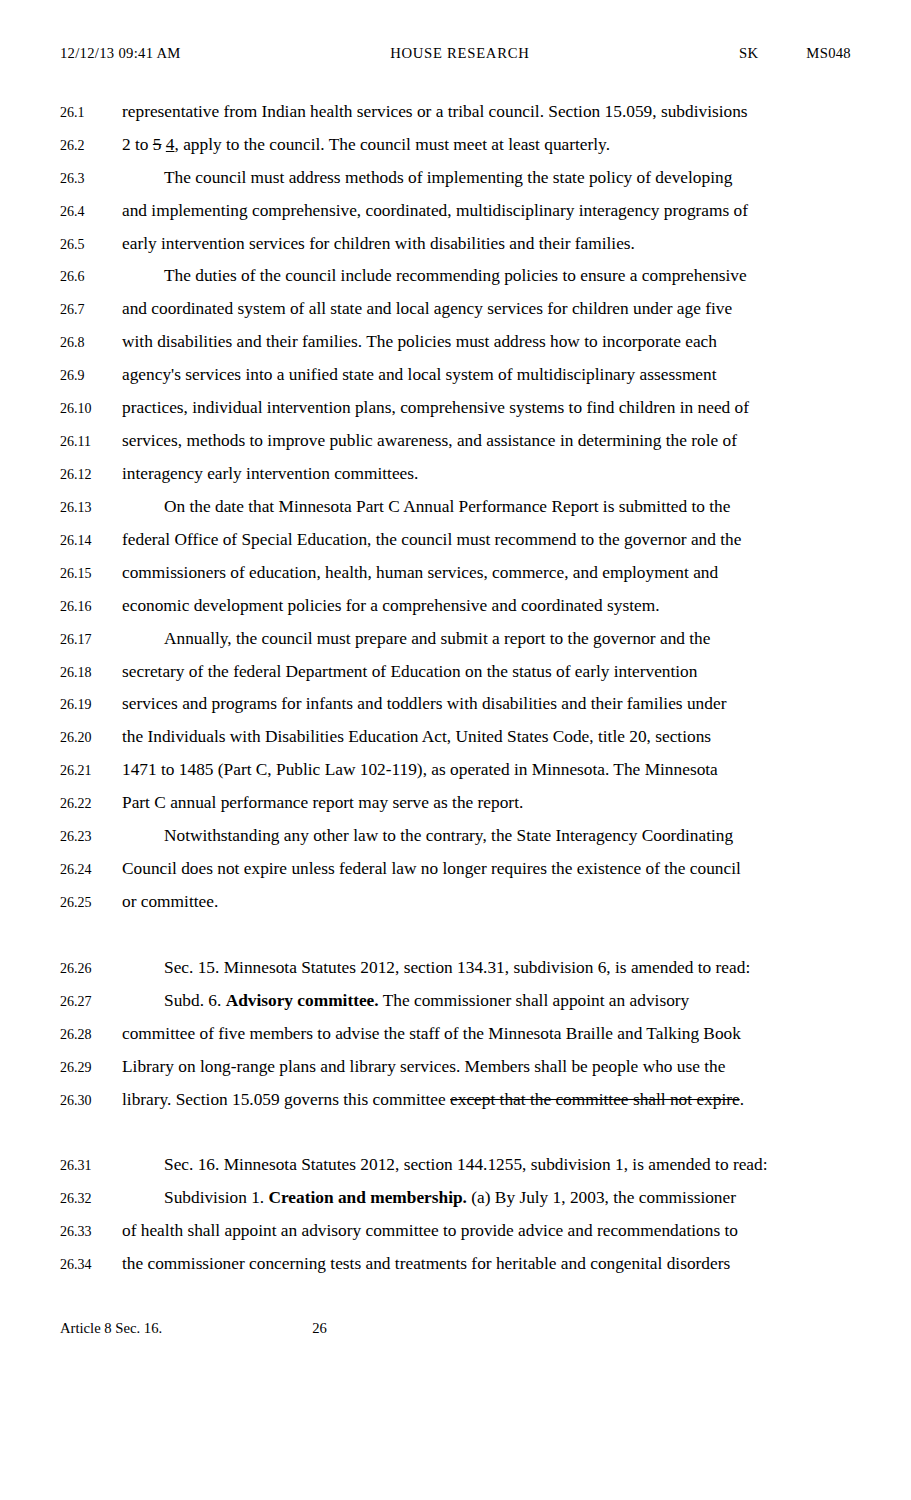12/12/13 09:41 AM
HOUSE RESEARCH
SK MS048
26.1
representative from Indian health services or a tribal council. Section 15.059, subdivisions
26.2
2 to 5 4, apply to the council. The council must meet at least quarterly.
26.3
The council must address methods of implementing the state policy of developing
26.4
and implementing comprehensive, coordinated, multidisciplinary interagency programs of
26.5
early intervention services for children with disabilities and their families.
26.6
The duties of the council include recommending policies to ensure a comprehensive
26.7
and coordinated system of all state and local agency services for children under age five
26.8
with disabilities and their families. The policies must address how to incorporate each
26.9
agency's services into a unified state and local system of multidisciplinary assessment
26.10
practices, individual intervention plans, comprehensive systems to find children in need of
26.11
services, methods to improve public awareness, and assistance in determining the role of
26.12
interagency early intervention committees.
26.13
On the date that Minnesota Part C Annual Performance Report is submitted to the
26.14
federal Office of Special Education, the council must recommend to the governor and the
26.15
commissioners of education, health, human services, commerce, and employment and
26.16
economic development policies for a comprehensive and coordinated system.
26.17
Annually, the council must prepare and submit a report to the governor and the
26.18
secretary of the federal Department of Education on the status of early intervention
26.19
services and programs for infants and toddlers with disabilities and their families under
26.20
the Individuals with Disabilities Education Act, United States Code, title 20, sections
26.21
1471 to 1485 (Part C, Public Law 102-119), as operated in Minnesota. The Minnesota
26.22
Part C annual performance report may serve as the report.
26.23
Notwithstanding any other law to the contrary, the State Interagency Coordinating
26.24
Council does not expire unless federal law no longer requires the existence of the council
26.25
or committee.
26.26
Sec. 15. Minnesota Statutes 2012, section 134.31, subdivision 6, is amended to read:
26.27
Subd. 6. Advisory committee. The commissioner shall appoint an advisory
26.28
committee of five members to advise the staff of the Minnesota Braille and Talking Book
26.29
Library on long-range plans and library services. Members shall be people who use the
26.30
library. Section 15.059 governs this committee except that the committee shall not expire.
26.31
Sec. 16. Minnesota Statutes 2012, section 144.1255, subdivision 1, is amended to read:
26.32
Subdivision 1. Creation and membership. (a) By July 1, 2003, the commissioner
26.33
of health shall appoint an advisory committee to provide advice and recommendations to
26.34
the commissioner concerning tests and treatments for heritable and congenital disorders
Article 8 Sec. 16.
26